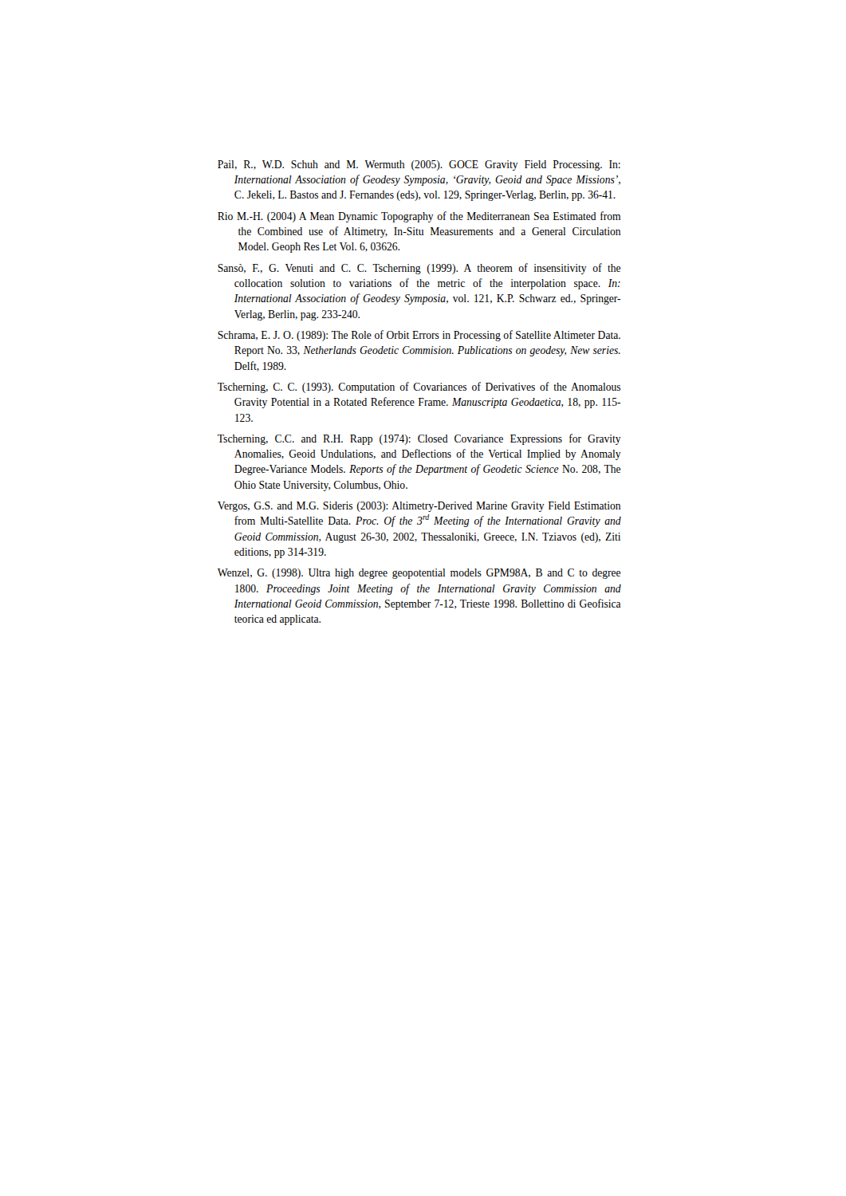Pail, R., W.D. Schuh and M. Wermuth (2005). GOCE Gravity Field Processing. In: International Association of Geodesy Symposia, ‘Gravity, Geoid and Space Missions’, C. Jekeli, L. Bastos and J. Fernandes (eds), vol. 129, Springer-Verlag, Berlin, pp. 36-41.
Rio M.-H. (2004) A Mean Dynamic Topography of the Mediterranean Sea Estimated from the Combined use of Altimetry, In-Situ Measurements and a General Circulation Model. Geoph Res Let Vol. 6, 03626.
Sansò, F., G. Venuti and C. C. Tscherning (1999). A theorem of insensitivity of the collocation solution to variations of the metric of the interpolation space. In: International Association of Geodesy Symposia, vol. 121, K.P. Schwarz ed., Springer-Verlag, Berlin, pag. 233-240.
Schrama, E. J. O. (1989): The Role of Orbit Errors in Processing of Satellite Altimeter Data. Report No. 33, Netherlands Geodetic Commision. Publications on geodesy, New series. Delft, 1989.
Tscherning, C. C. (1993). Computation of Covariances of Derivatives of the Anomalous Gravity Potential in a Rotated Reference Frame. Manuscripta Geodaetica, 18, pp. 115-123.
Tscherning, C.C. and R.H. Rapp (1974): Closed Covariance Expressions for Gravity Anomalies, Geoid Undulations, and Deflections of the Vertical Implied by Anomaly Degree-Variance Models. Reports of the Department of Geodetic Science No. 208, The Ohio State University, Columbus, Ohio.
Vergos, G.S. and M.G. Sideris (2003): Altimetry-Derived Marine Gravity Field Estimation from Multi-Satellite Data. Proc. Of the 3rd Meeting of the International Gravity and Geoid Commission, August 26-30, 2002, Thessaloniki, Greece, I.N. Tziavos (ed), Ziti editions, pp 314-319.
Wenzel, G. (1998). Ultra high degree geopotential models GPM98A, B and C to degree 1800. Proceedings Joint Meeting of the International Gravity Commission and International Geoid Commission, September 7-12, Trieste 1998. Bollettino di Geofisica teorica ed applicata.